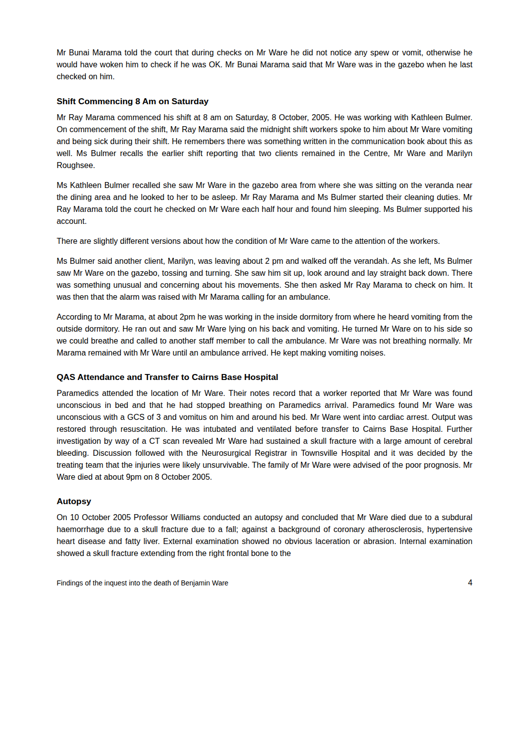Mr Bunai Marama told the court that during checks on Mr Ware he did not notice any spew or vomit, otherwise he would have woken him to check if he was OK. Mr Bunai Marama said that Mr Ware was in the gazebo when he last checked on him.
Shift Commencing 8 Am on Saturday
Mr Ray Marama commenced his shift at 8 am on Saturday, 8 October, 2005. He was working with Kathleen Bulmer. On commencement of the shift, Mr Ray Marama said the midnight shift workers spoke to him about Mr Ware vomiting and being sick during their shift. He remembers there was something written in the communication book about this as well. Ms Bulmer recalls the earlier shift reporting that two clients remained in the Centre, Mr Ware and Marilyn Roughsee.
Ms Kathleen Bulmer recalled she saw Mr Ware in the gazebo area from where she was sitting on the veranda near the dining area and he looked to her to be asleep. Mr Ray Marama and Ms Bulmer started their cleaning duties. Mr Ray Marama told the court he checked on Mr Ware each half hour and found him sleeping. Ms Bulmer supported his account.
There are slightly different versions about how the condition of Mr Ware came to the attention of the workers.
Ms Bulmer said another client, Marilyn, was leaving about 2 pm and walked off the verandah. As she left, Ms Bulmer saw Mr Ware on the gazebo, tossing and turning. She saw him sit up, look around and lay straight back down. There was something unusual and concerning about his movements. She then asked Mr Ray Marama to check on him. It was then that the alarm was raised with Mr Marama calling for an ambulance.
According to Mr Marama, at about 2pm he was working in the inside dormitory from where he heard vomiting from the outside dormitory. He ran out and saw Mr Ware lying on his back and vomiting. He turned Mr Ware on to his side so we could breathe and called to another staff member to call the ambulance. Mr Ware was not breathing normally. Mr Marama remained with Mr Ware until an ambulance arrived. He kept making vomiting noises.
QAS Attendance and Transfer to Cairns Base Hospital
Paramedics attended the location of Mr Ware. Their notes record that a worker reported that Mr Ware was found unconscious in bed and that he had stopped breathing on Paramedics arrival. Paramedics found Mr Ware was unconscious with a GCS of 3 and vomitus on him and around his bed. Mr Ware went into cardiac arrest. Output was restored through resuscitation. He was intubated and ventilated before transfer to Cairns Base Hospital. Further investigation by way of a CT scan revealed Mr Ware had sustained a skull fracture with a large amount of cerebral bleeding. Discussion followed with the Neurosurgical Registrar in Townsville Hospital and it was decided by the treating team that the injuries were likely unsurvivable. The family of Mr Ware were advised of the poor prognosis. Mr Ware died at about 9pm on 8 October 2005.
Autopsy
On 10 October 2005 Professor Williams conducted an autopsy and concluded that Mr Ware died due to a subdural haemorrhage due to a skull fracture due to a fall; against a background of coronary atherosclerosis, hypertensive heart disease and fatty liver. External examination showed no obvious laceration or abrasion. Internal examination showed a skull fracture extending from the right frontal bone to the
Findings of the inquest into the death of Benjamin Ware 4